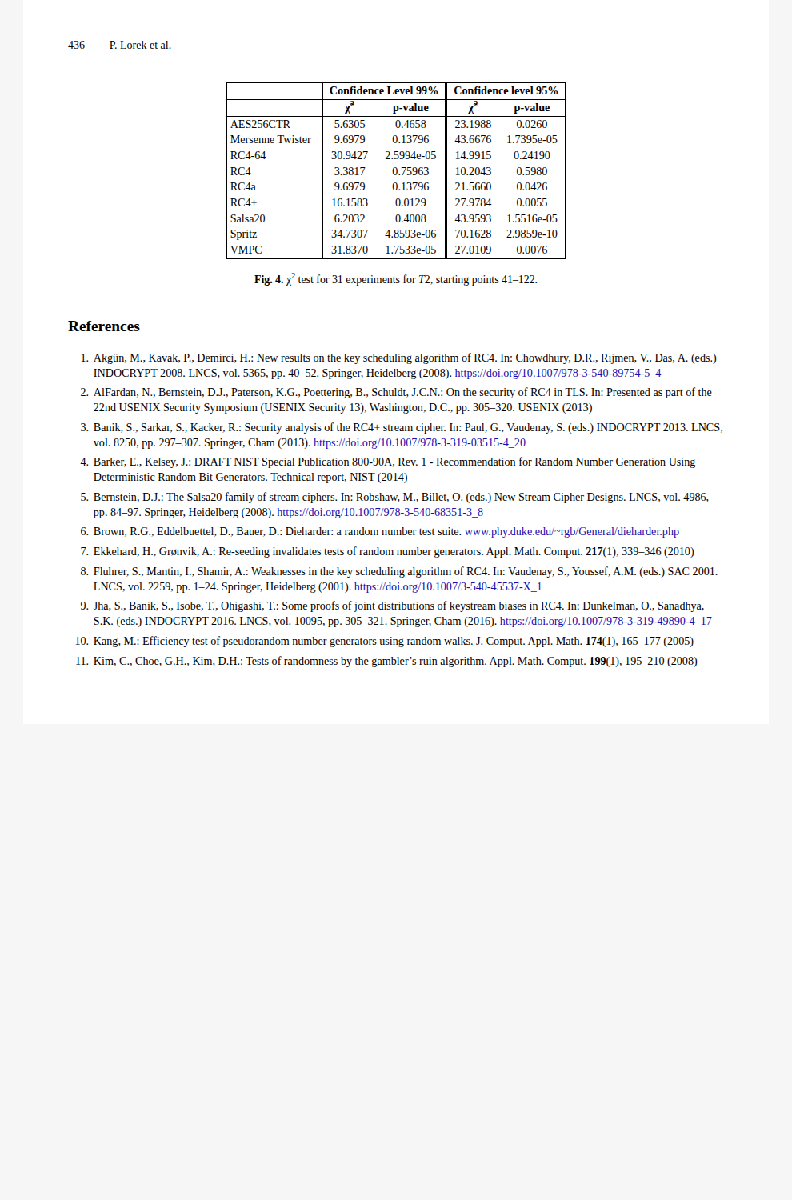436 P. Lorek et al.
| | Confidence Level 99% | Confidence level 95% |
| --- | --- | --- |
| | χ̃ 2 | p-value | χ̃ 2 | p-value |
| AES256CTR | 5.6305 | 0.4658 | 23.1988 | 0.0260 |
| Mersenne Twister | 9.6979 | 0.13796 | 43.6676 | 1.7395e-05 |
| RC4-64 | 30.9427 | 2.5994e-05 | 14.9915 | 0.24190 |
| RC4 | 3.3817 | 0.75963 | 10.2043 | 0.5980 |
| RC4a | 9.6979 | 0.13796 | 21.5660 | 0.0426 |
| RC4+ | 16.1583 | 0.0129 | 27.9784 | 0.0055 |
| Salsa20 | 6.2032 | 0.4008 | 43.9593 | 1.5516e-05 |
| Spritz | 34.7307 | 4.8593e-06 | 70.1628 | 2.9859e-10 |
| VMPC | 31.8370 | 1.7533e-05 | 27.0109 | 0.0076 |
Fig. 4. χ2 test for 31 experiments for T2, starting points 41–122.
References
Akgün, M., Kavak, P., Demirci, H.: New results on the key scheduling algorithm of RC4. In: Chowdhury, D.R., Rijmen, V., Das, A. (eds.) INDOCRYPT 2008. LNCS, vol. 5365, pp. 40–52. Springer, Heidelberg (2008). https://doi.org/10.1007/978-3-540-89754-5_4
AlFardan, N., Bernstein, D.J., Paterson, K.G., Poettering, B., Schuldt, J.C.N.: On the security of RC4 in TLS. In: Presented as part of the 22nd USENIX Security Symposium (USENIX Security 13), Washington, D.C., pp. 305–320. USENIX (2013)
Banik, S., Sarkar, S., Kacker, R.: Security analysis of the RC4+ stream cipher. In: Paul, G., Vaudenay, S. (eds.) INDOCRYPT 2013. LNCS, vol. 8250, pp. 297–307. Springer, Cham (2013). https://doi.org/10.1007/978-3-319-03515-4_20
Barker, E., Kelsey, J.: DRAFT NIST Special Publication 800-90A, Rev. 1 - Recommendation for Random Number Generation Using Deterministic Random Bit Generators. Technical report, NIST (2014)
Bernstein, D.J.: The Salsa20 family of stream ciphers. In: Robshaw, M., Billet, O. (eds.) New Stream Cipher Designs. LNCS, vol. 4986, pp. 84–97. Springer, Heidelberg (2008). https://doi.org/10.1007/978-3-540-68351-3_8
Brown, R.G., Eddelbuettel, D., Bauer, D.: Dieharder: a random number test suite. www.phy.duke.edu/~rgb/General/dieharder.php
Ekkehard, H., Grønvik, A.: Re-seeding invalidates tests of random number generators. Appl. Math. Comput. 217(1), 339–346 (2010)
Fluhrer, S., Mantin, I., Shamir, A.: Weaknesses in the key scheduling algorithm of RC4. In: Vaudenay, S., Youssef, A.M. (eds.) SAC 2001. LNCS, vol. 2259, pp. 1–24. Springer, Heidelberg (2001). https://doi.org/10.1007/3-540-45537-X_1
Jha, S., Banik, S., Isobe, T., Ohigashi, T.: Some proofs of joint distributions of keystream biases in RC4. In: Dunkelman, O., Sanadhya, S.K. (eds.) INDOCRYPT 2016. LNCS, vol. 10095, pp. 305–321. Springer, Cham (2016). https://doi.org/10.1007/978-3-319-49890-4_17
Kang, M.: Efficiency test of pseudorandom number generators using random walks. J. Comput. Appl. Math. 174(1), 165–177 (2005)
Kim, C., Choe, G.H., Kim, D.H.: Tests of randomness by the gambler’s ruin algorithm. Appl. Math. Comput. 199(1), 195–210 (2008)